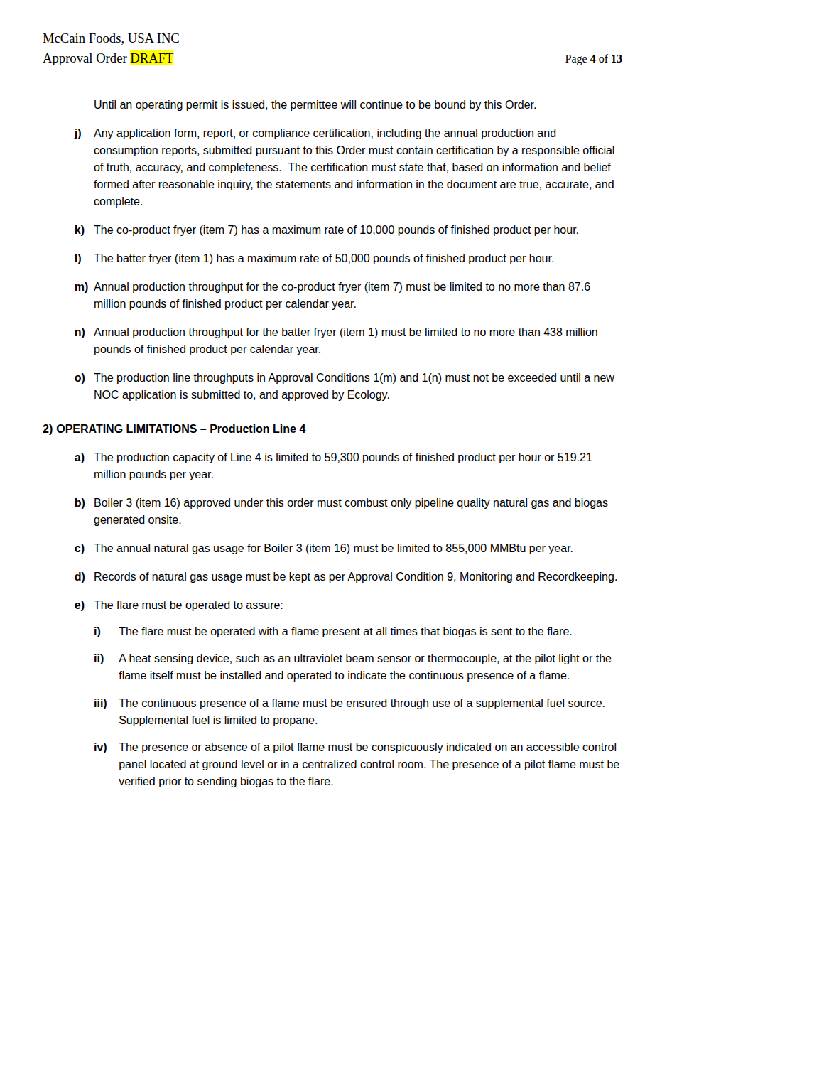McCain Foods, USA INC
Approval Order DRAFT Page 4 of 13
Until an operating permit is issued, the permittee will continue to be bound by this Order.
j) Any application form, report, or compliance certification, including the annual production and consumption reports, submitted pursuant to this Order must contain certification by a responsible official of truth, accuracy, and completeness. The certification must state that, based on information and belief formed after reasonable inquiry, the statements and information in the document are true, accurate, and complete.
k) The co-product fryer (item 7) has a maximum rate of 10,000 pounds of finished product per hour.
l) The batter fryer (item 1) has a maximum rate of 50,000 pounds of finished product per hour.
m) Annual production throughput for the co-product fryer (item 7) must be limited to no more than 87.6 million pounds of finished product per calendar year.
n) Annual production throughput for the batter fryer (item 1) must be limited to no more than 438 million pounds of finished product per calendar year.
o) The production line throughputs in Approval Conditions 1(m) and 1(n) must not be exceeded until a new NOC application is submitted to, and approved by Ecology.
2) OPERATING LIMITATIONS – Production Line 4
a) The production capacity of Line 4 is limited to 59,300 pounds of finished product per hour or 519.21 million pounds per year.
b) Boiler 3 (item 16) approved under this order must combust only pipeline quality natural gas and biogas generated onsite.
c) The annual natural gas usage for Boiler 3 (item 16) must be limited to 855,000 MMBtu per year.
d) Records of natural gas usage must be kept as per Approval Condition 9, Monitoring and Recordkeeping.
e) The flare must be operated to assure:
i) The flare must be operated with a flame present at all times that biogas is sent to the flare.
ii) A heat sensing device, such as an ultraviolet beam sensor or thermocouple, at the pilot light or the flame itself must be installed and operated to indicate the continuous presence of a flame.
iii) The continuous presence of a flame must be ensured through use of a supplemental fuel source. Supplemental fuel is limited to propane.
iv) The presence or absence of a pilot flame must be conspicuously indicated on an accessible control panel located at ground level or in a centralized control room. The presence of a pilot flame must be verified prior to sending biogas to the flare.